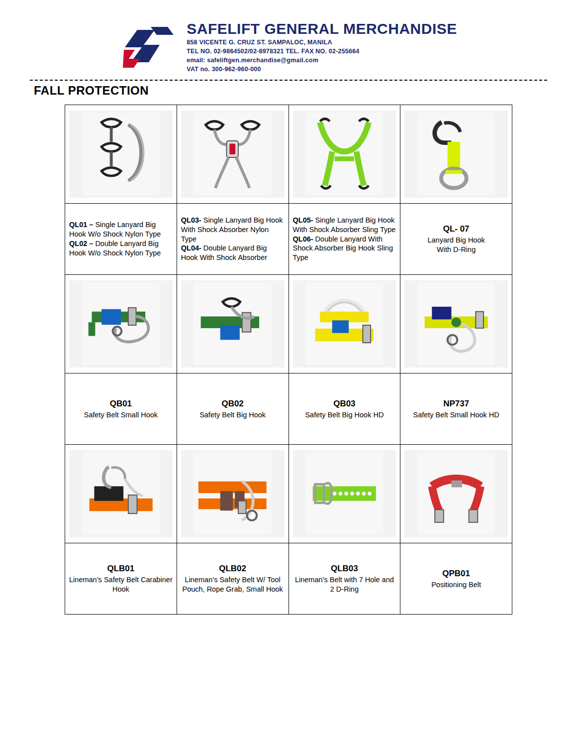SAFELIFT GENERAL MERCHANDISE
858 VICENTE G. CRUZ ST. SAMPALOC, MANILA
TEL NO. 02-9864502/02-8978321 TEL. FAX NO. 02-255664
email: safeliftgen.merchandise@gmail.com
VAT no. 300-962-960-000
FALL PROTECTION
| QL01 – Single Lanyard Big Hook W/o Shock Nylon Type QL02 – Double Lanyard Big Hook W/o Shock Nylon Type | QL03- Single Lanyard Big Hook With Shock Absorber Nylon Type QL04- Double Lanyard Big Hook With Shock Absorber | QL05- Single Lanyard Big Hook With Shock Absorber Sling Type QL06- Double Lanyard With Shock Absorber Big Hook Sling Type | QL- 07 Lanyard Big Hook With D-Ring |
| QB01 Safety Belt Small Hook | QB02 Safety Belt Big Hook | QB03 Safety Belt Big Hook HD | NP737 Safety Belt Small Hook HD |
| QLB01 Lineman’s Safety Belt Carabiner Hook | QLB02 Lineman’s Safety Belt W/ Tool Pouch, Rope Grab, Small Hook | QLB03 Lineman’s Belt with 7 Hole and 2 D-Ring | QPB01 Positioning Belt |